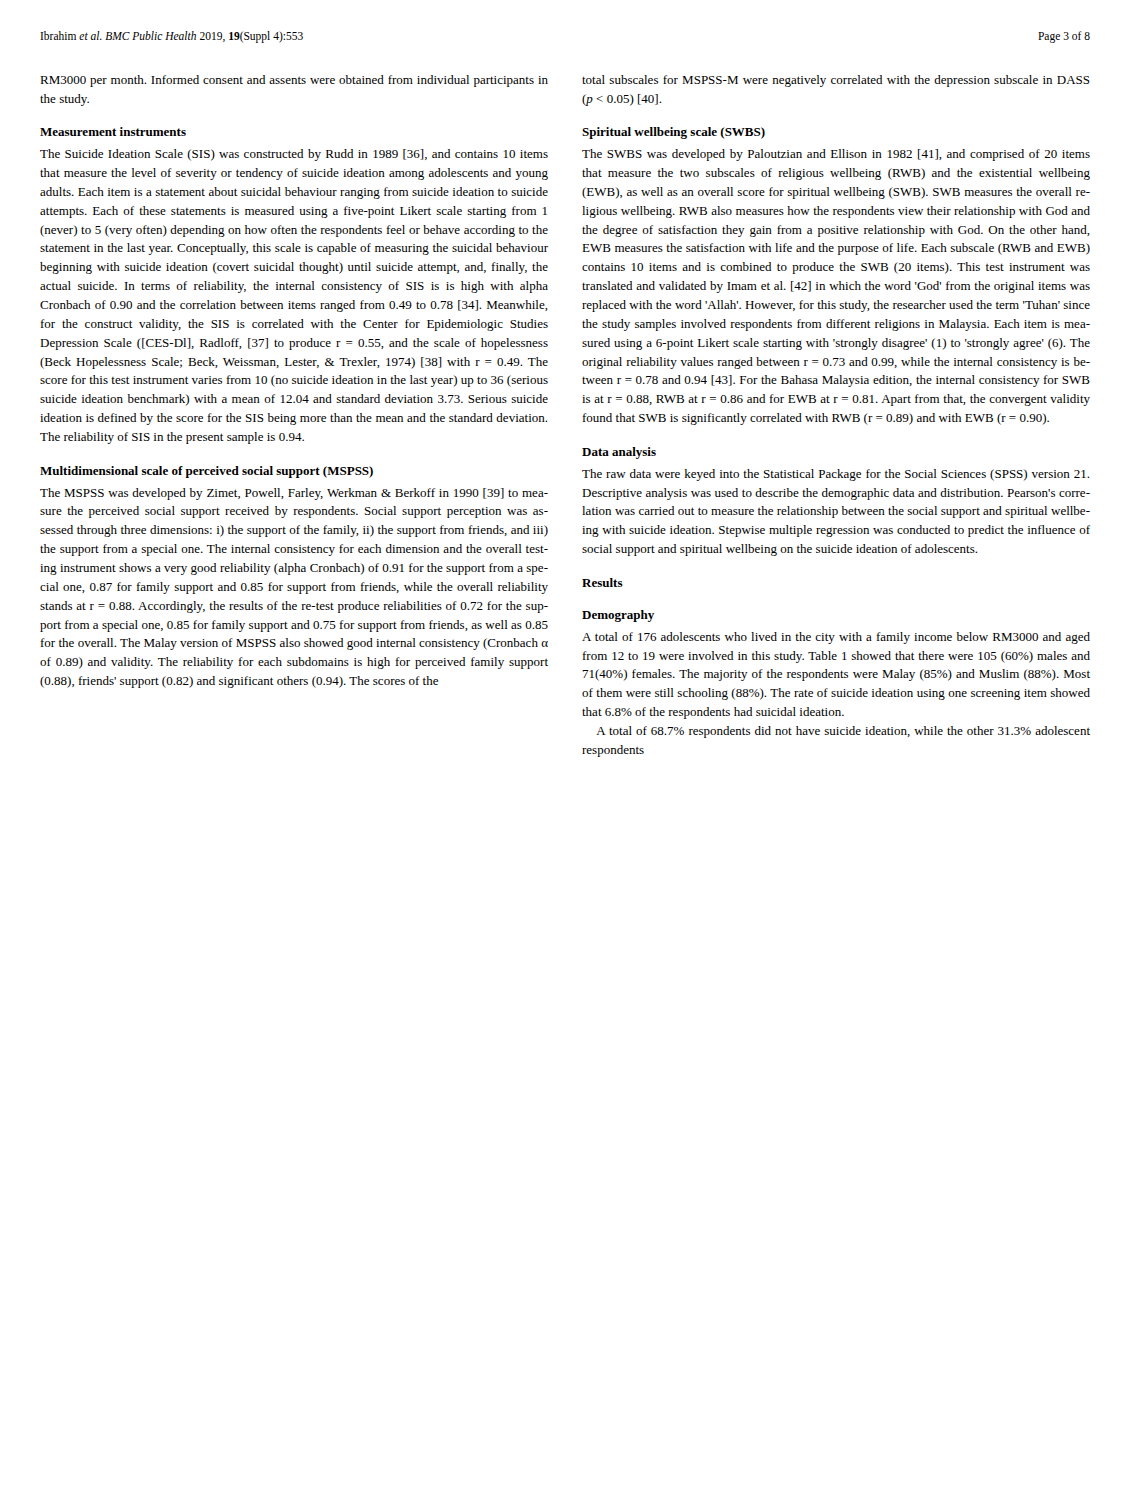Ibrahim et al. BMC Public Health 2019, 19(Suppl 4):553 Page 3 of 8
RM3000 per month. Informed consent and assents were obtained from individual participants in the study.
Measurement instruments
The Suicide Ideation Scale (SIS) was constructed by Rudd in 1989 [36], and contains 10 items that measure the level of severity or tendency of suicide ideation among adolescents and young adults. Each item is a statement about suicidal behaviour ranging from suicide ideation to suicide attempts. Each of these statements is measured using a five-point Likert scale starting from 1 (never) to 5 (very often) depending on how often the respondents feel or behave according to the statement in the last year. Conceptually, this scale is capable of measuring the suicidal behaviour beginning with suicide ideation (covert suicidal thought) until suicide attempt, and, finally, the actual suicide. In terms of reliability, the internal consistency of SIS is is high with alpha Cronbach of 0.90 and the correlation between items ranged from 0.49 to 0.78 [34]. Meanwhile, for the construct validity, the SIS is correlated with the Center for Epidemiologic Studies Depression Scale ([CES-Dl], Radloff, [37] to produce r = 0.55, and the scale of hopelessness (Beck Hopelessness Scale; Beck, Weissman, Lester, & Trexler, 1974) [38] with r = 0.49. The score for this test instrument varies from 10 (no suicide ideation in the last year) up to 36 (serious suicide ideation benchmark) with a mean of 12.04 and standard deviation 3.73. Serious suicide ideation is defined by the score for the SIS being more than the mean and the standard deviation. The reliability of SIS in the present sample is 0.94.
Multidimensional scale of perceived social support (MSPSS)
The MSPSS was developed by Zimet, Powell, Farley, Werkman & Berkoff in 1990 [39] to measure the perceived social support received by respondents. Social support perception was assessed through three dimensions: i) the support of the family, ii) the support from friends, and iii) the support from a special one. The internal consistency for each dimension and the overall testing instrument shows a very good reliability (alpha Cronbach) of 0.91 for the support from a special one, 0.87 for family support and 0.85 for support from friends, while the overall reliability stands at r = 0.88. Accordingly, the results of the re-test produce reliabilities of 0.72 for the support from a special one, 0.85 for family support and 0.75 for support from friends, as well as 0.85 for the overall. The Malay version of MSPSS also showed good internal consistency (Cronbach α of 0.89) and validity. The reliability for each subdomains is high for perceived family support (0.88), friends' support (0.82) and significant others (0.94). The scores of the
total subscales for MSPSS-M were negatively correlated with the depression subscale in DASS (p < 0.05) [40].
Spiritual wellbeing scale (SWBS)
The SWBS was developed by Paloutzian and Ellison in 1982 [41], and comprised of 20 items that measure the two subscales of religious wellbeing (RWB) and the existential wellbeing (EWB), as well as an overall score for spiritual wellbeing (SWB). SWB measures the overall religious wellbeing. RWB also measures how the respondents view their relationship with God and the degree of satisfaction they gain from a positive relationship with God. On the other hand, EWB measures the satisfaction with life and the purpose of life. Each subscale (RWB and EWB) contains 10 items and is combined to produce the SWB (20 items). This test instrument was translated and validated by Imam et al. [42] in which the word 'God' from the original items was replaced with the word 'Allah'. However, for this study, the researcher used the term 'Tuhan' since the study samples involved respondents from different religions in Malaysia. Each item is measured using a 6-point Likert scale starting with 'strongly disagree' (1) to 'strongly agree' (6). The original reliability values ranged between r = 0.73 and 0.99, while the internal consistency is between r = 0.78 and 0.94 [43]. For the Bahasa Malaysia edition, the internal consistency for SWB is at r = 0.88, RWB at r = 0.86 and for EWB at r = 0.81. Apart from that, the convergent validity found that SWB is significantly correlated with RWB (r = 0.89) and with EWB (r = 0.90).
Data analysis
The raw data were keyed into the Statistical Package for the Social Sciences (SPSS) version 21. Descriptive analysis was used to describe the demographic data and distribution. Pearson's correlation was carried out to measure the relationship between the social support and spiritual wellbeing with suicide ideation. Stepwise multiple regression was conducted to predict the influence of social support and spiritual wellbeing on the suicide ideation of adolescents.
Results
Demography
A total of 176 adolescents who lived in the city with a family income below RM3000 and aged from 12 to 19 were involved in this study. Table 1 showed that there were 105 (60%) males and 71(40%) females. The majority of the respondents were Malay (85%) and Muslim (88%). Most of them were still schooling (88%). The rate of suicide ideation using one screening item showed that 6.8% of the respondents had suicidal ideation.
A total of 68.7% respondents did not have suicide ideation, while the other 31.3% adolescent respondents